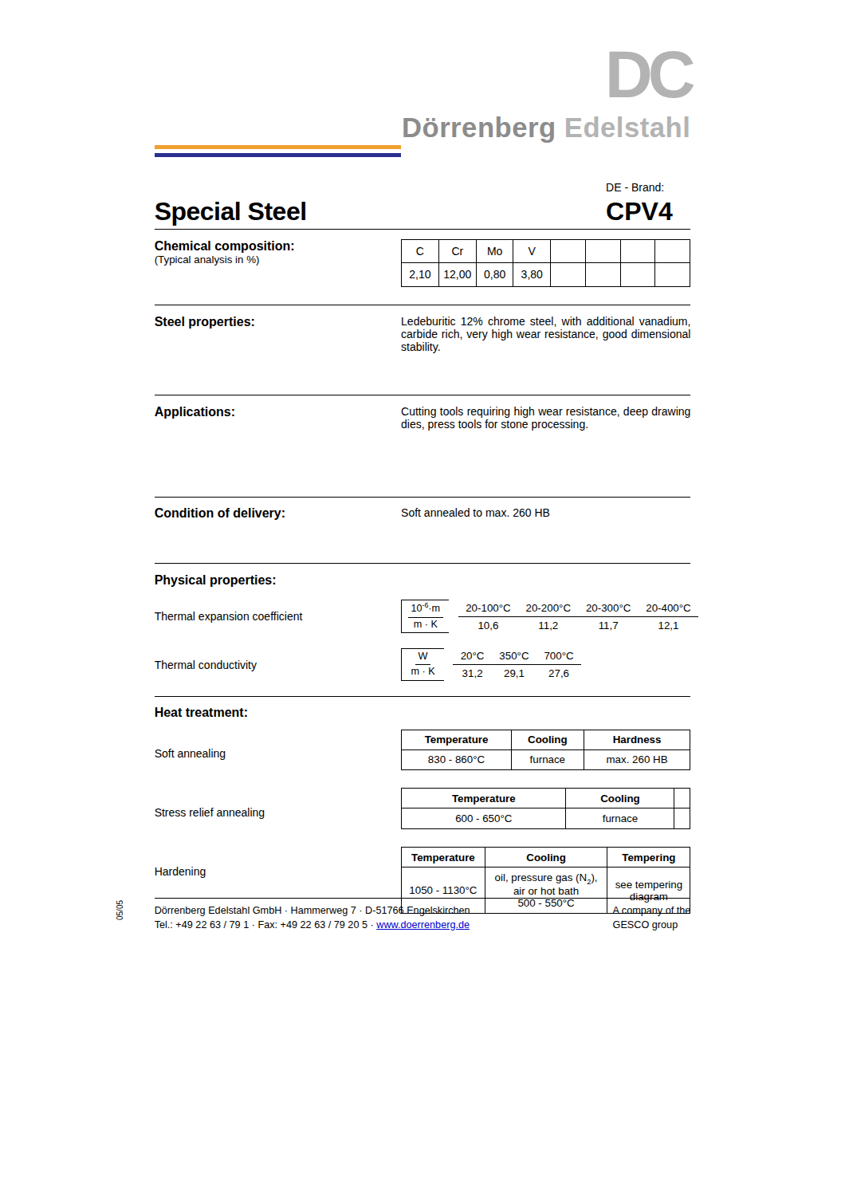DC
Dörrenberg Edelstahl
Special Steel
DE - Brand:
CPV4
Chemical composition:
(Typical analysis in %)
| C | Cr | Mo | V | | | | |
| 2,10 | 12,00 | 0,80 | 3,80 | | | | |
Steel properties:
Ledeburitic 12% chrome steel, with additional vanadium, carbide rich, very high wear resistance, good dimensional stability.
Applications:
Cutting tools requiring high wear resistance, deep drawing dies, press tools for stone processing.
Condition of delivery:
Soft annealed to max. 260 HB
Physical properties:
Thermal expansion coefficient
10-6·m m · K
| 20-100°C | 20-200°C | 20-300°C | 20-400°C |
| 10,6 | 11,2 | 11,7 | 12,1 |
Thermal conductivity
W m · K
| 20°C | 350°C | 700°C |
| 31,2 | 29,1 | 27,6 |
Heat treatment:
Soft annealing
| Temperature | Cooling | Hardness |
| --- | --- | --- |
| 830 - 860°C | furnace | max. 260 HB |
Stress relief annealing
| Temperature | Cooling | |
| --- | --- | --- |
| 600 - 650°C | furnace | |
Hardening
| Temperature | Cooling | Tempering |
| --- | --- | --- |
| 1050 - 1130°C | oil, pressure gas (N 2 ), air or hot bath 500 - 550°C | see tempering diagram |
Dörrenberg Edelstahl GmbH · Hammerweg 7 · D-51766 Engelskirchen
Tel.: +49 22 63 / 79 1 · Fax: +49 22 63 / 79 20 5 · www.doerrenberg.de
A company of the
GESCO group
05/05